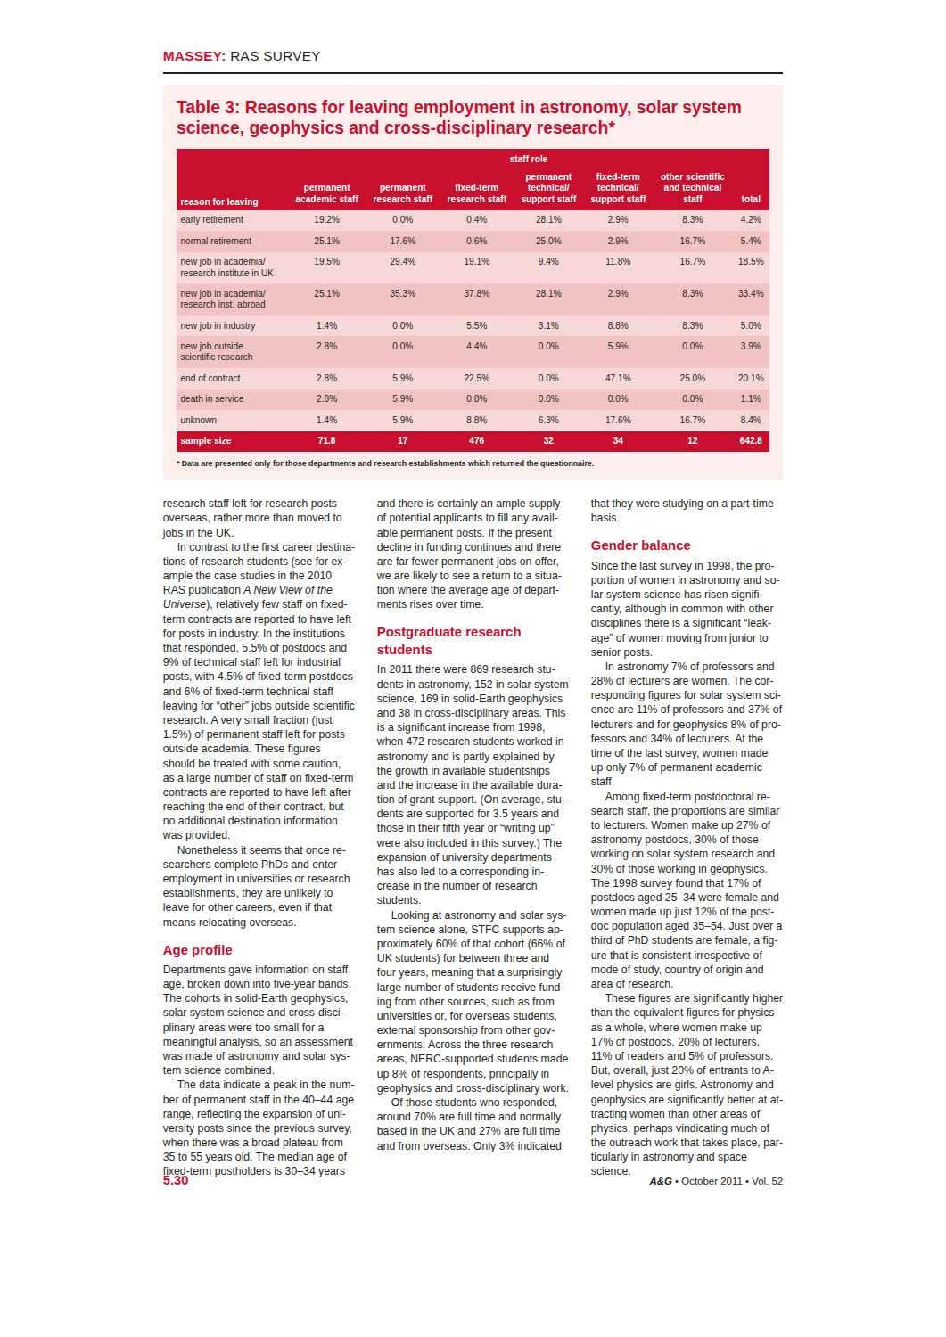Massey: RAS survey
Table 3: Reasons for leaving employment in astronomy, solar system science, geophysics and cross-disciplinary research*
| reason for leaving | staff role |
| --- | --- |
| permanent academic staff | permanent research staff | fixed-term research staff | permanent technical/ support staff | fixed-term technical/ support staff | other scientific and technical staff | total |
| early retirement | 19.2% | 0.0% | 0.4% | 28.1% | 2.9% | 8.3% | 4.2% |
| normal retirement | 25.1% | 17.6% | 0.6% | 25.0% | 2.9% | 16.7% | 5.4% |
| new job in academia/ research institute in UK | 19.5% | 29.4% | 19.1% | 9.4% | 11.8% | 16.7% | 18.5% |
| new job in academia/ research inst. abroad | 25.1% | 35.3% | 37.8% | 28.1% | 2.9% | 8.3% | 33.4% |
| new job in industry | 1.4% | 0.0% | 5.5% | 3.1% | 8.8% | 8.3% | 5.0% |
| new job outside scientific research | 2.8% | 0.0% | 4.4% | 0.0% | 5.9% | 0.0% | 3.9% |
| end of contract | 2.8% | 5.9% | 22.5% | 0.0% | 47.1% | 25.0% | 20.1% |
| death in service | 2.8% | 5.9% | 0.8% | 0.0% | 0.0% | 0.0% | 1.1% |
| unknown | 1.4% | 5.9% | 8.8% | 6.3% | 17.6% | 16.7% | 8.4% |
| sample size | 71.8 | 17 | 476 | 32 | 34 | 12 | 642.8 |
* Data are presented only for those departments and research establishments which returned the questionnaire.
research staff left for research posts overseas, rather more than moved to jobs in the UK.
In contrast to the first career destinations of research students (see for example the case studies in the 2010 RAS publication A New View of the Universe), relatively few staff on fixed-term contracts are reported to have left for posts in industry. In the institutions that responded, 5.5% of postdocs and 9% of technical staff left for industrial posts, with 4.5% of fixed-term postdocs and 6% of fixed-term technical staff leaving for “other” jobs outside scientific research. A very small fraction (just 1.5%) of permanent staff left for posts outside academia. These figures should be treated with some caution, as a large number of staff on fixed-term contracts are reported to have left after reaching the end of their contract, but no additional destination information was provided.
Nonetheless it seems that once researchers complete PhDs and enter employment in universities or research establishments, they are unlikely to leave for other careers, even if that means relocating overseas.
Age profile
Departments gave information on staff age, broken down into five-year bands. The cohorts in solid-Earth geophysics, solar system science and cross-disciplinary areas were too small for a meaningful analysis, so an assessment was made of astronomy and solar system science combined.
The data indicate a peak in the number of permanent staff in the 40–44 age range, reflecting the expansion of university posts since the previous survey, when there was a broad plateau from 35 to 55 years old. The median age of fixed-term postholders is 30–34 years and there is certainly an ample supply of potential applicants to fill any available permanent posts. If the present decline in funding continues and there are far fewer permanent jobs on offer, we are likely to see a return to a situation where the average age of departments rises over time.
Postgraduate research students
In 2011 there were 869 research students in astronomy, 152 in solar system science, 169 in solid-Earth geophysics and 38 in cross-disciplinary areas. This is a significant increase from 1998, when 472 research students worked in astronomy and is partly explained by the growth in available studentships and the increase in the available duration of grant support. (On average, students are supported for 3.5 years and those in their fifth year or “writing up” were also included in this survey.) The expansion of university departments has also led to a corresponding increase in the number of research students.
Looking at astronomy and solar system science alone, STFC supports approximately 60% of that cohort (66% of UK students) for between three and four years, meaning that a surprisingly large number of students receive funding from other sources, such as from universities or, for overseas students, external sponsorship from other governments. Across the three research areas, NERC-supported students made up 8% of respondents, principally in geophysics and cross-disciplinary work.
Of those students who responded, around 70% are full time and normally based in the UK and 27% are full time and from overseas. Only 3% indicated that they were studying on a part-time basis.
Gender balance
Since the last survey in 1998, the proportion of women in astronomy and solar system science has risen significantly, although in common with other disciplines there is a significant “leakage” of women moving from junior to senior posts.
In astronomy 7% of professors and 28% of lecturers are women. The corresponding figures for solar system science are 11% of professors and 37% of lecturers and for geophysics 8% of professors and 34% of lecturers. At the time of the last survey, women made up only 7% of permanent academic staff.
Among fixed-term postdoctoral research staff, the proportions are similar to lecturers. Women make up 27% of astronomy postdocs, 30% of those working on solar system research and 30% of those working in geophysics. The 1998 survey found that 17% of postdocs aged 25–34 were female and women made up just 12% of the postdoc population aged 35–54. Just over a third of PhD students are female, a figure that is consistent irrespective of mode of study, country of origin and area of research.
These figures are significantly higher than the equivalent figures for physics as a whole, where women make up 17% of postdocs, 20% of lecturers, 11% of readers and 5% of professors. But, overall, just 20% of entrants to A-level physics are girls. Astronomy and geophysics are significantly better at attracting women than other areas of physics, perhaps vindicating much of the outreach work that takes place, particularly in astronomy and space science.
5.30
A&G • October 2011 • Vol. 52